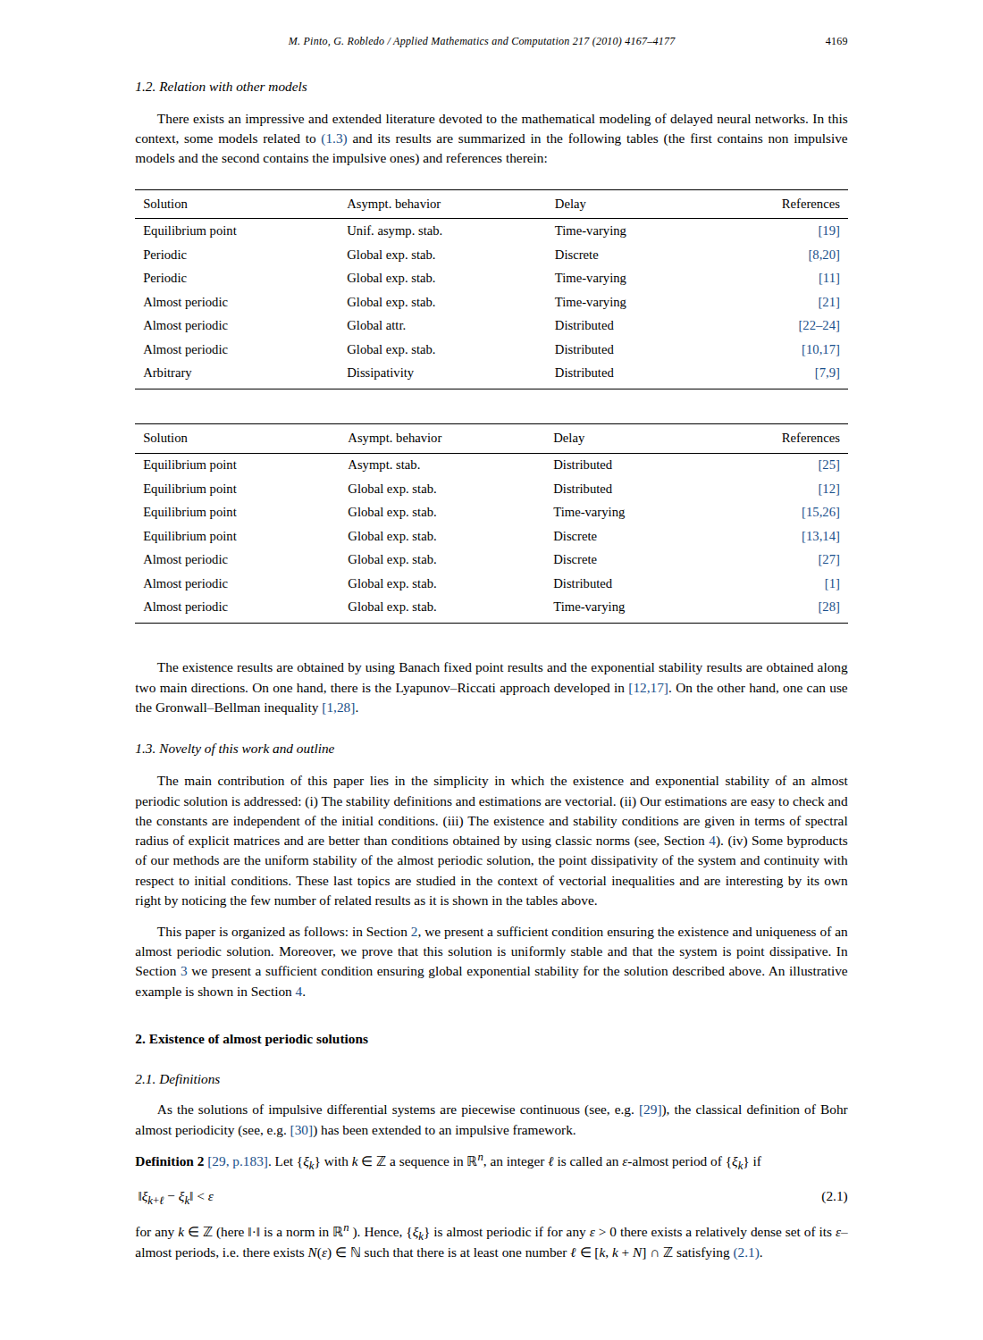M. Pinto, G. Robledo / Applied Mathematics and Computation 217 (2010) 4167–4177 4169
1.2. Relation with other models
There exists an impressive and extended literature devoted to the mathematical modeling of delayed neural networks. In this context, some models related to (1.3) and its results are summarized in the following tables (the first contains non impulsive models and the second contains the impulsive ones) and references therein:
| Solution | Asympt. behavior | Delay | References |
| --- | --- | --- | --- |
| Equilibrium point | Unif. asymp. stab. | Time-varying | [19] |
| Periodic | Global exp. stab. | Discrete | [8,20] |
| Periodic | Global exp. stab. | Time-varying | [11] |
| Almost periodic | Global exp. stab. | Time-varying | [21] |
| Almost periodic | Global attr. | Distributed | [22–24] |
| Almost periodic | Global exp. stab. | Distributed | [10,17] |
| Arbitrary | Dissipativity | Distributed | [7,9] |
| Solution | Asympt. behavior | Delay | References |
| --- | --- | --- | --- |
| Equilibrium point | Asympt. stab. | Distributed | [25] |
| Equilibrium point | Global exp. stab. | Distributed | [12] |
| Equilibrium point | Global exp. stab. | Time-varying | [15,26] |
| Equilibrium point | Global exp. stab. | Discrete | [13,14] |
| Almost periodic | Global exp. stab. | Discrete | [27] |
| Almost periodic | Global exp. stab. | Distributed | [1] |
| Almost periodic | Global exp. stab. | Time-varying | [28] |
The existence results are obtained by using Banach fixed point results and the exponential stability results are obtained along two main directions. On one hand, there is the Lyapunov–Riccati approach developed in [12,17]. On the other hand, one can use the Gronwall–Bellman inequality [1,28].
1.3. Novelty of this work and outline
The main contribution of this paper lies in the simplicity in which the existence and exponential stability of an almost periodic solution is addressed: (i) The stability definitions and estimations are vectorial. (ii) Our estimations are easy to check and the constants are independent of the initial conditions. (iii) The existence and stability conditions are given in terms of spectral radius of explicit matrices and are better than conditions obtained by using classic norms (see, Section 4). (iv) Some byproducts of our methods are the uniform stability of the almost periodic solution, the point dissipativity of the system and continuity with respect to initial conditions. These last topics are studied in the context of vectorial inequalities and are interesting by its own right by noticing the few number of related results as it is shown in the tables above.
This paper is organized as follows: in Section 2, we present a sufficient condition ensuring the existence and uniqueness of an almost periodic solution. Moreover, we prove that this solution is uniformly stable and that the system is point dissipative. In Section 3 we present a sufficient condition ensuring global exponential stability for the solution described above. An illustrative example is shown in Section 4.
2. Existence of almost periodic solutions
2.1. Definitions
As the solutions of impulsive differential systems are piecewise continuous (see, e.g. [29]), the classical definition of Bohr almost periodicity (see, e.g. [30]) has been extended to an impulsive framework.
Definition 2 [29, p.183]. Let {ξk} with k ∈ ℤ a sequence in ℝn, an integer ℓ is called an ε-almost period of {ξk} if
‖ξk+ℓ − ξk‖ < ε (2.1)
for any k ∈ ℤ (here ‖·‖ is a norm in ℝn ). Hence, {ξk} is almost periodic if for any ε > 0 there exists a relatively dense set of its ε–almost periods, i.e. there exists N(ε) ∈ ℕ such that there is at least one number ℓ ∈ [k, k + N] ∩ ℤ satisfying (2.1).